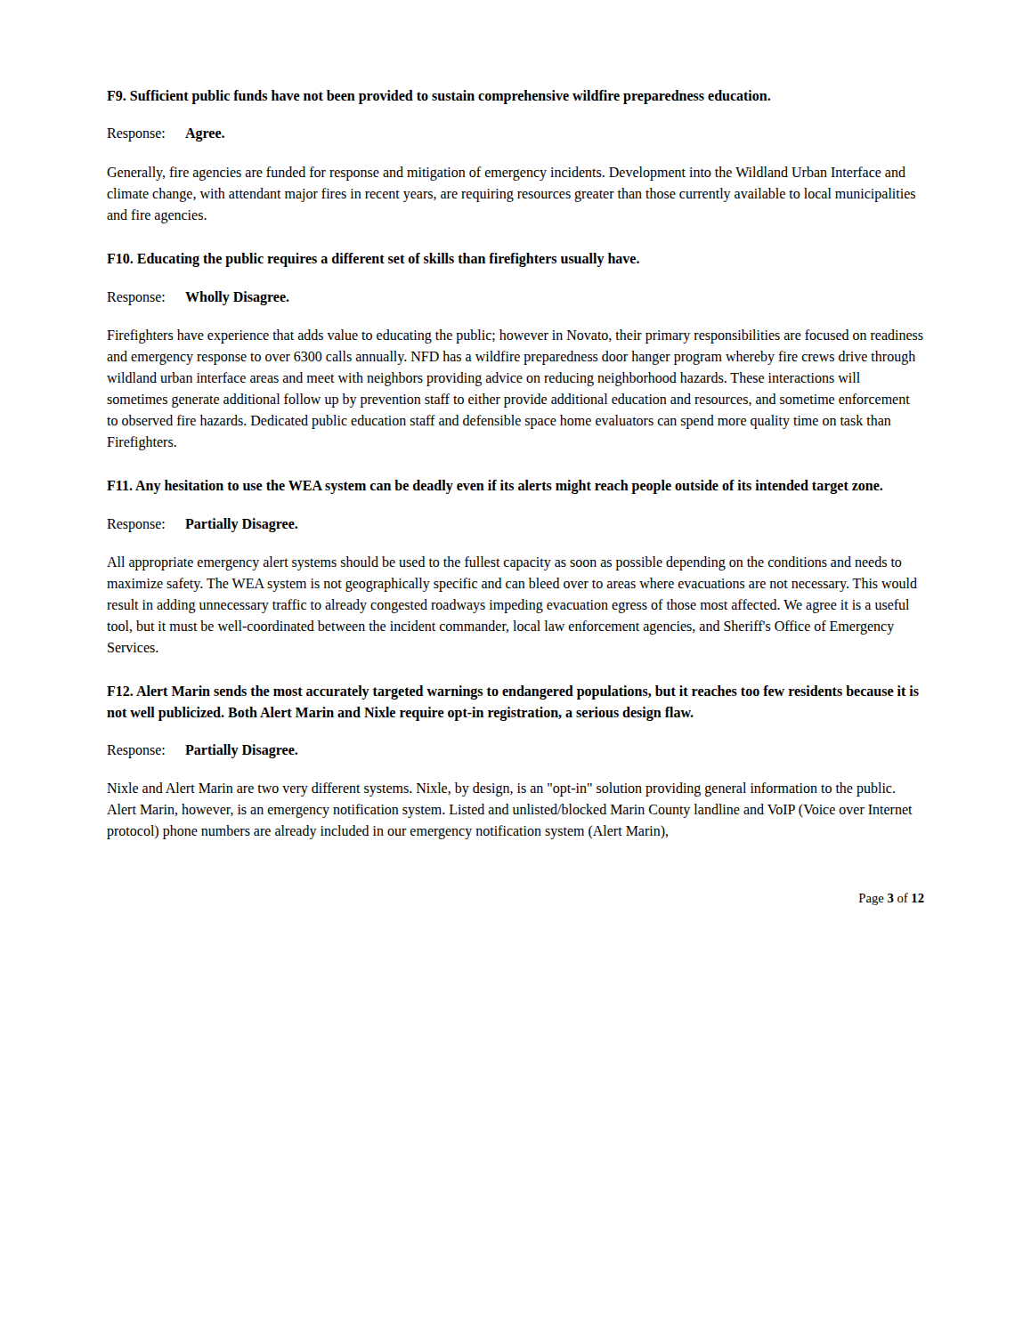F9. Sufficient public funds have not been provided to sustain comprehensive wildfire preparedness education.
Response: Agree.
Generally, fire agencies are funded for response and mitigation of emergency incidents. Development into the Wildland Urban Interface and climate change, with attendant major fires in recent years, are requiring resources greater than those currently available to local municipalities and fire agencies.
F10. Educating the public requires a different set of skills than firefighters usually have.
Response: Wholly Disagree.
Firefighters have experience that adds value to educating the public; however in Novato, their primary responsibilities are focused on readiness and emergency response to over 6300 calls annually. NFD has a wildfire preparedness door hanger program whereby fire crews drive through wildland urban interface areas and meet with neighbors providing advice on reducing neighborhood hazards. These interactions will sometimes generate additional follow up by prevention staff to either provide additional education and resources, and sometime enforcement to observed fire hazards. Dedicated public education staff and defensible space home evaluators can spend more quality time on task than Firefighters.
F11. Any hesitation to use the WEA system can be deadly even if its alerts might reach people outside of its intended target zone.
Response: Partially Disagree.
All appropriate emergency alert systems should be used to the fullest capacity as soon as possible depending on the conditions and needs to maximize safety. The WEA system is not geographically specific and can bleed over to areas where evacuations are not necessary. This would result in adding unnecessary traffic to already congested roadways impeding evacuation egress of those most affected. We agree it is a useful tool, but it must be well-coordinated between the incident commander, local law enforcement agencies, and Sheriff's Office of Emergency Services.
F12. Alert Marin sends the most accurately targeted warnings to endangered populations, but it reaches too few residents because it is not well publicized. Both Alert Marin and Nixle require opt-in registration, a serious design flaw.
Response: Partially Disagree.
Nixle and Alert Marin are two very different systems. Nixle, by design, is an "opt-in" solution providing general information to the public. Alert Marin, however, is an emergency notification system. Listed and unlisted/blocked Marin County landline and VoIP (Voice over Internet protocol) phone numbers are already included in our emergency notification system (Alert Marin),
Page 3 of 12